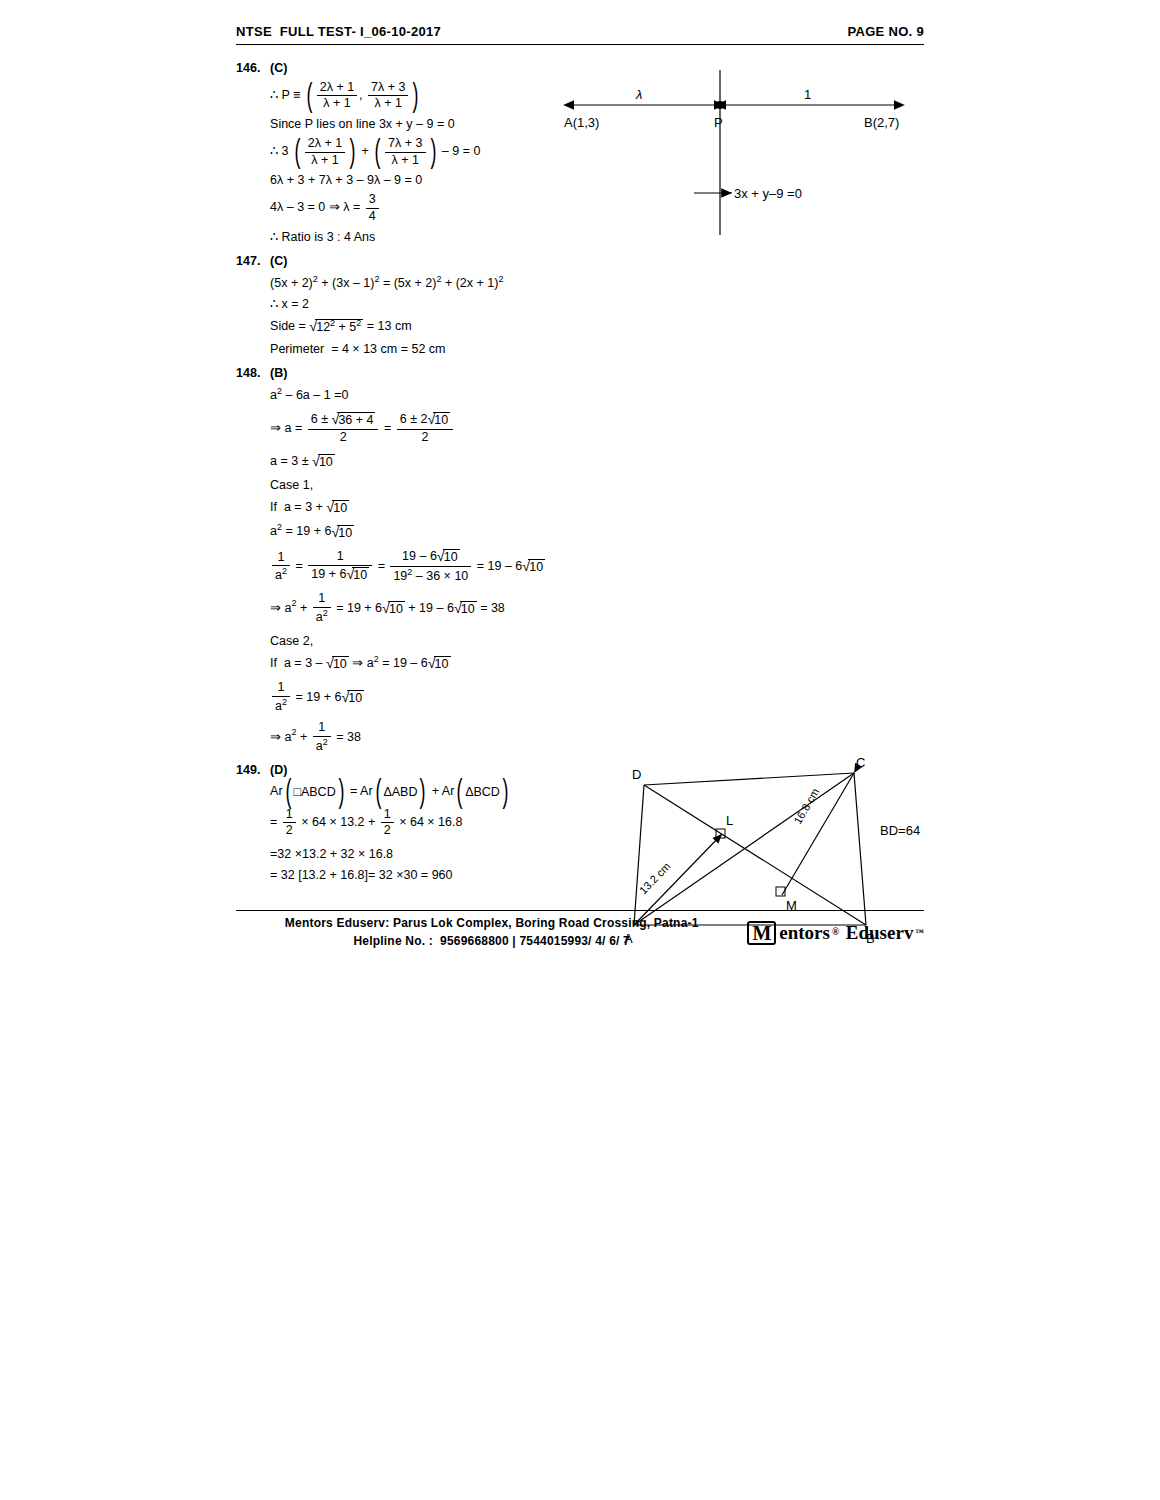NTSE FULL TEST- I_06-10-2017
PAGE NO. 9
λ 1 A(1,3) P B(2,7) 3x + y–9 =0
146.(C)
∴ P ≡ ( 2λ + 1 λ + 1, 7λ + 3 λ + 1 )
Since P lies on line 3x + y – 9 = 0
∴ 3 ( 2λ + 1 λ + 1 ) + ( 7λ + 3 λ + 1 ) – 9 = 0
6λ + 3 + 7λ + 3 – 9λ – 9 = 0
4λ – 3 = 0 ⇒ λ = 34
∴ Ratio is 3 : 4 Ans
147.(C)
(5x + 2)2 + (3x – 1)2 = (5x + 2)2 + (2x + 1)2
∴ x = 2
Side = √122 + 52 = 13 cm
Perimeter = 4 × 13 cm = 52 cm
148.(B)
a2 – 6a – 1 =0
⇒ a = 6 ± √36 + 4 2 = 6 ± 2√10 2
a = 3 ± √10
Case 1,
If a = 3 + √10
a2 = 19 + 6√10
1 a2 = 119 + 6√10 = 19 – 6√10 192 – 36 × 10 = 19 – 6√10
⇒ a2 + 1 a2 = 19 + 6√10 + 19 – 6√10 = 38
Case 2,
If a = 3 – √10 ⇒ a2 = 19 – 6√10
1 a2 = 19 + 6√10
⇒ a2 + 1 a2 = 38
149.(D)
D C A B L M 13.2 cm 16.8 cm BD=64
Ar(□ABCD) = Ar(ΔABD) + Ar(ΔBCD)
= 12 × 64 × 13.2 + 12 × 64 × 16.8
=32 ×13.2 + 32 × 16.8
= 32 [13.2 + 16.8]= 32 ×30 = 960
Mentors Eduserv: Parus Lok Complex, Boring Road Crossing, Patna-1
Helpline No. : 9569668800 | 7544015993/ 4/ 6/ 7
Mentors® Eduserv™